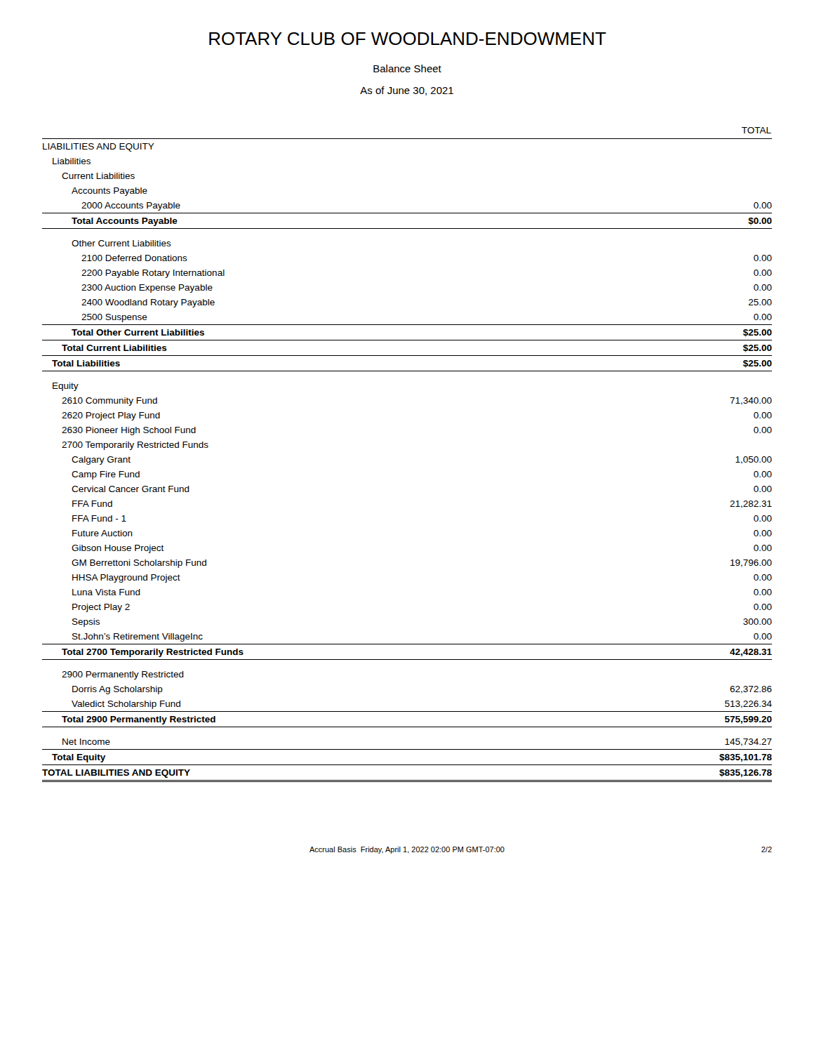ROTARY CLUB OF WOODLAND-ENDOWMENT
Balance Sheet
As of June 30, 2021
| | TOTAL |
| --- | --- |
| LIABILITIES AND EQUITY | |
| Liabilities | |
| Current Liabilities | |
| Accounts Payable | |
| 2000 Accounts Payable | 0.00 |
| Total Accounts Payable | $0.00 |
| Other Current Liabilities | |
| 2100 Deferred Donations | 0.00 |
| 2200 Payable Rotary International | 0.00 |
| 2300 Auction Expense Payable | 0.00 |
| 2400 Woodland Rotary Payable | 25.00 |
| 2500 Suspense | 0.00 |
| Total Other Current Liabilities | $25.00 |
| Total Current Liabilities | $25.00 |
| Total Liabilities | $25.00 |
| Equity | |
| 2610 Community Fund | 71,340.00 |
| 2620 Project Play Fund | 0.00 |
| 2630 Pioneer High School Fund | 0.00 |
| 2700 Temporarily Restricted Funds | |
| Calgary Grant | 1,050.00 |
| Camp Fire Fund | 0.00 |
| Cervical Cancer Grant Fund | 0.00 |
| FFA Fund | 21,282.31 |
| FFA Fund - 1 | 0.00 |
| Future Auction | 0.00 |
| Gibson House Project | 0.00 |
| GM Berrettoni Scholarship Fund | 19,796.00 |
| HHSA Playground Project | 0.00 |
| Luna Vista Fund | 0.00 |
| Project Play 2 | 0.00 |
| Sepsis | 300.00 |
| St.John’s Retirement VillageInc | 0.00 |
| Total 2700 Temporarily Restricted Funds | 42,428.31 |
| 2900 Permanently Restricted | |
| Dorris Ag Scholarship | 62,372.86 |
| Valedict Scholarship Fund | 513,226.34 |
| Total 2900 Permanently Restricted | 575,599.20 |
| Net Income | 145,734.27 |
| Total Equity | $835,101.78 |
| TOTAL LIABILITIES AND EQUITY | $835,126.78 |
Accrual Basis Friday, April 1, 2022 02:00 PM GMT-07:00 2/2